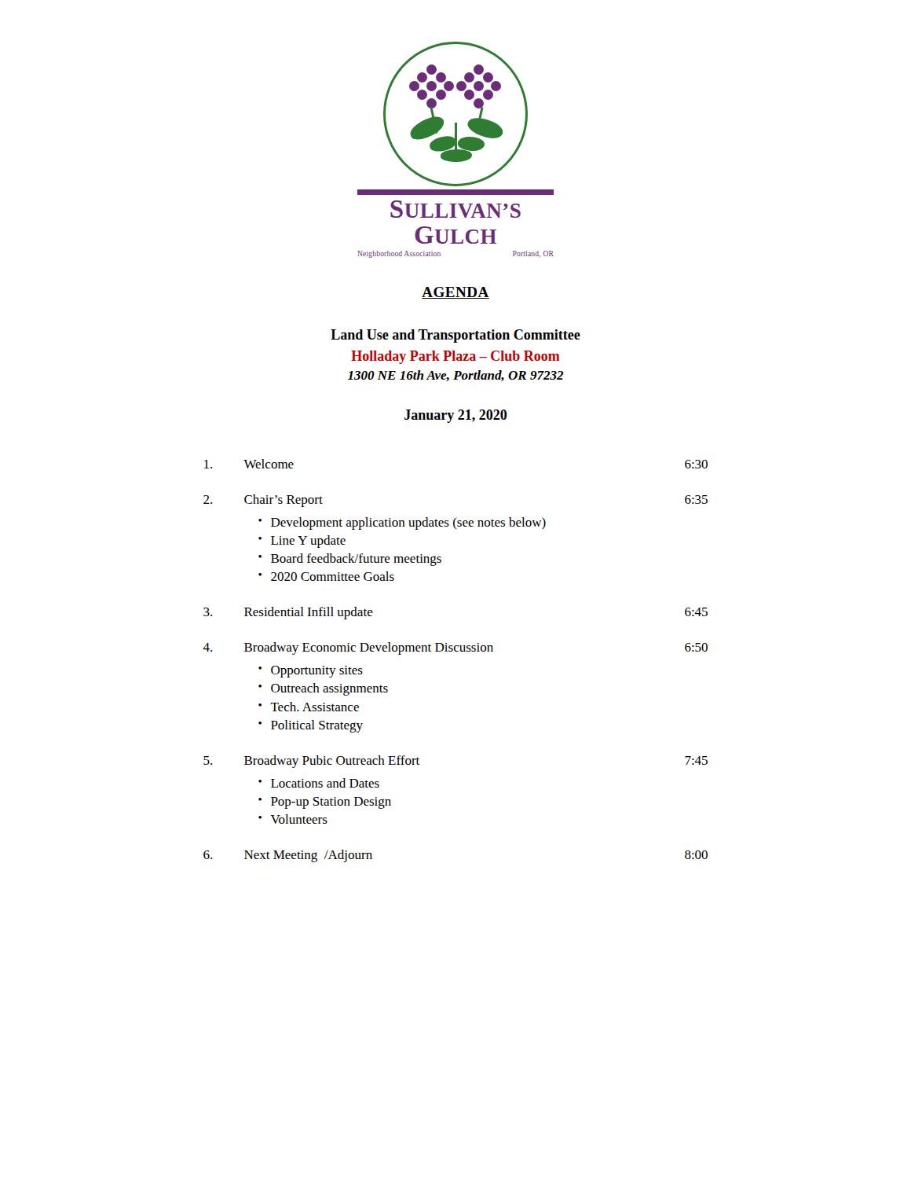SULLIVAN’S GULCH
Neighborhood Association Portland, OR
AGENDA
Land Use and Transportation Committee
Holladay Park Plaza – Club Room
1300 NE 16th Ave, Portland, OR 97232
January 21, 2020
| 1. | Welcome | 6:30 |
| 2. | Chair’s Report Development application updates (see notes below) Line Y update Board feedback/future meetings 2020 Committee Goals | 6:35 |
| 3. | Residential Infill update | 6:45 |
| 4. | Broadway Economic Development Discussion Opportunity sites Outreach assignments Tech. Assistance Political Strategy | 6:50 |
| 5. | Broadway Pubic Outreach Effort Locations and Dates Pop-up Station Design Volunteers | 7:45 |
| 6. | Next Meeting /Adjourn | 8:00 |